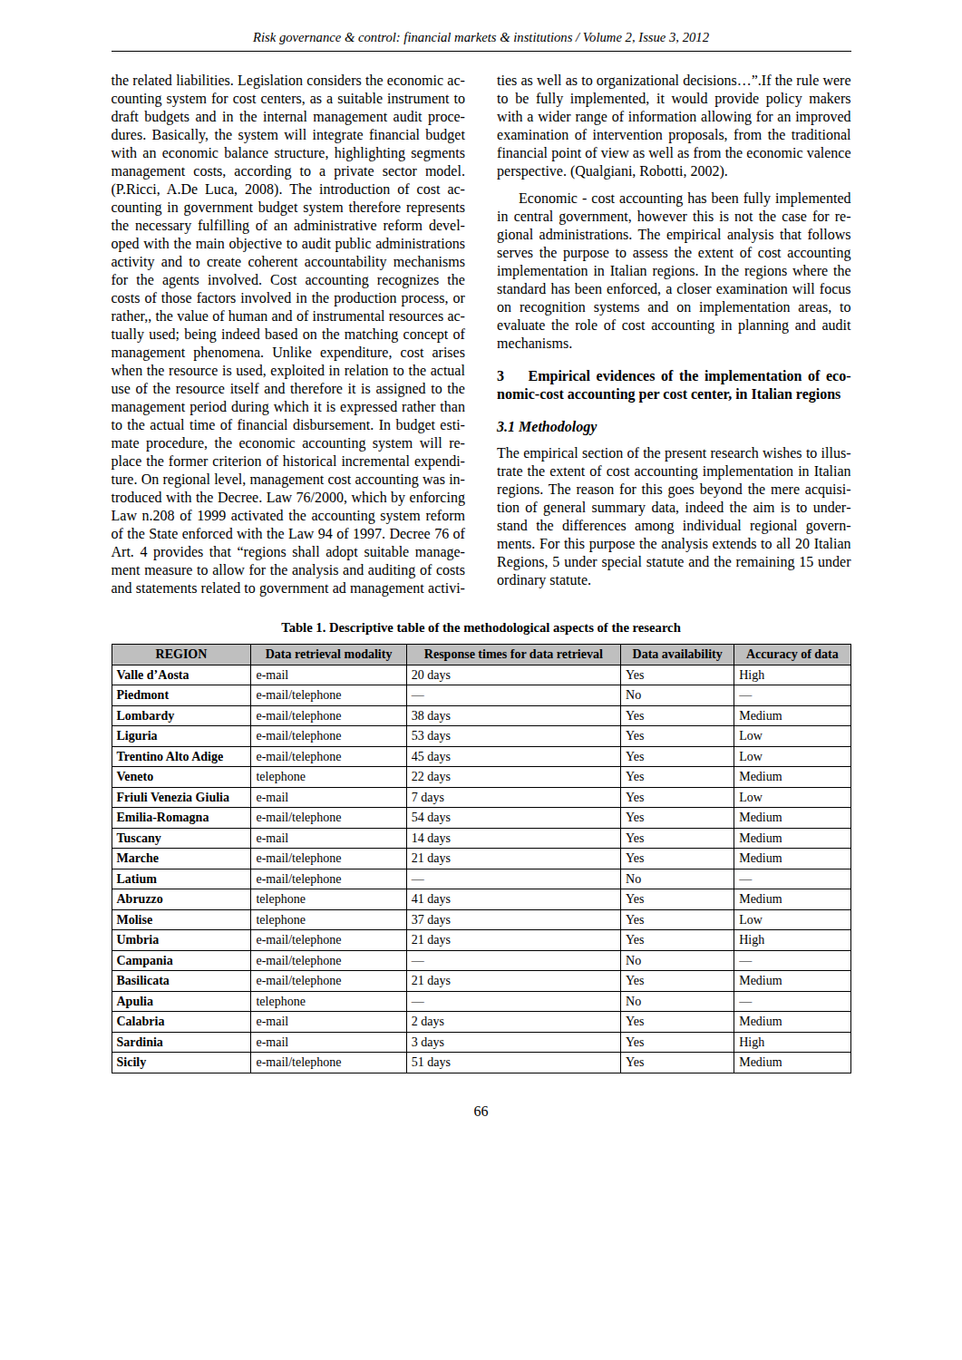Risk governance & control: financial markets & institutions / Volume 2, Issue 3, 2012
the related liabilities. Legislation considers the economic accounting system for cost centers, as a suitable instrument to draft budgets and in the internal management audit procedures. Basically, the system will integrate financial budget with an economic balance structure, highlighting segments management costs, according to a private sector model. (P.Ricci, A.De Luca, 2008). The introduction of cost accounting in government budget system therefore represents the necessary fulfilling of an administrative reform developed with the main objective to audit public administrations activity and to create coherent accountability mechanisms for the agents involved. Cost accounting recognizes the costs of those factors involved in the production process, or rather,, the value of human and of instrumental resources actually used; being indeed based on the matching concept of management phenomena. Unlike expenditure, cost arises when the resource is used, exploited in relation to the actual use of the resource itself and therefore it is assigned to the management period during which it is expressed rather than to the actual time of financial disbursement. In budget estimate procedure, the economic accounting system will replace the former criterion of historical incremental expenditure. On regional level, management cost accounting was introduced with the Decree. Law 76/2000, which by enforcing Law n.208 of 1999 activated the accounting system reform of the State enforced with the Law 94 of 1997. Decree 76 of Art. 4 provides that “regions shall adopt suitable management measure to allow for the analysis and auditing of costs and statements related to government ad management activities as well as to organizational decisions…”.If the rule were to be fully implemented, it would provide policy makers with a wider range of information allowing for an improved examination of intervention proposals, from the traditional financial point of view as well as from the economic valence perspective. (Qualgiani, Robotti, 2002).
Economic - cost accounting has been fully implemented in central government, however this is not the case for regional administrations. The empirical analysis that follows serves the purpose to assess the extent of cost accounting implementation in Italian regions. In the regions where the standard has been enforced, a closer examination will focus on recognition systems and on implementation areas, to evaluate the role of cost accounting in planning and audit mechanisms.
3 Empirical evidences of the implementation of economic-cost accounting per cost center, in Italian regions
3.1 Methodology
The empirical section of the present research wishes to illustrate the extent of cost accounting implementation in Italian regions. The reason for this goes beyond the mere acquisition of general summary data, indeed the aim is to understand the differences among individual regional governments. For this purpose the analysis extends to all 20 Italian Regions, 5 under special statute and the remaining 15 under ordinary statute.
Table 1. Descriptive table of the methodological aspects of the research
| REGION | Data retrieval modality | Response times for data retrieval | Data availability | Accuracy of data |
| --- | --- | --- | --- | --- |
| Valle d’Aosta | e-mail | 20 days | Yes | High |
| Piedmont | e-mail/telephone | — | No | — |
| Lombardy | e-mail/telephone | 38 days | Yes | Medium |
| Liguria | e-mail/telephone | 53 days | Yes | Low |
| Trentino Alto Adige | e-mail/telephone | 45 days | Yes | Low |
| Veneto | telephone | 22 days | Yes | Medium |
| Friuli Venezia Giulia | e-mail | 7 days | Yes | Low |
| Emilia-Romagna | e-mail/telephone | 54 days | Yes | Medium |
| Tuscany | e-mail | 14 days | Yes | Medium |
| Marche | e-mail/telephone | 21 days | Yes | Medium |
| Latium | e-mail/telephone | — | No | — |
| Abruzzo | telephone | 41 days | Yes | Medium |
| Molise | telephone | 37 days | Yes | Low |
| Umbria | e-mail/telephone | 21 days | Yes | High |
| Campania | e-mail/telephone | — | No | — |
| Basilicata | e-mail/telephone | 21 days | Yes | Medium |
| Apulia | telephone | — | No | — |
| Calabria | e-mail | 2 days | Yes | Medium |
| Sardinia | e-mail | 3 days | Yes | High |
| Sicily | e-mail/telephone | 51 days | Yes | Medium |
66